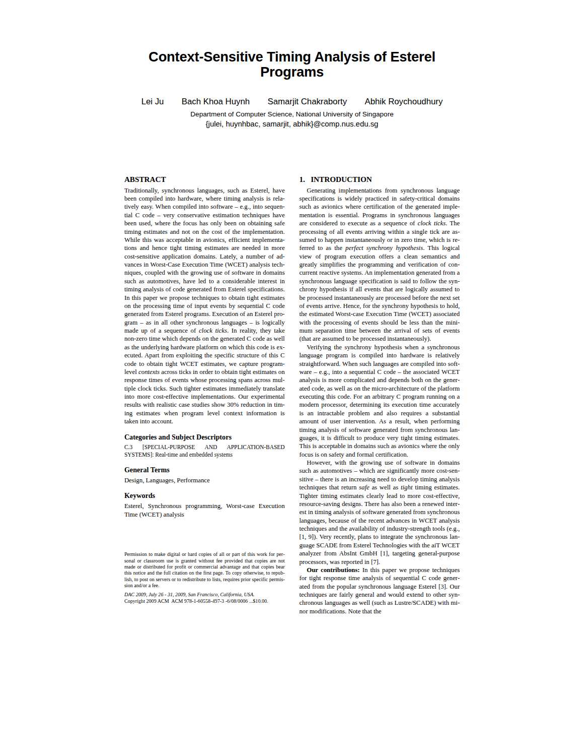Context-Sensitive Timing Analysis of Esterel Programs
Lei Ju Bach Khoa Huynh Samarjit Chakraborty Abhik Roychoudhury
Department of Computer Science, National University of Singapore
{julei, huynhbac, samarjit, abhik}@comp.nus.edu.sg
ABSTRACT
Traditionally, synchronous languages, such as Esterel, have been compiled into hardware, where timing analysis is relatively easy. When compiled into software – e.g., into sequential C code – very conservative estimation techniques have been used, where the focus has only been on obtaining safe timing estimates and not on the cost of the implementation. While this was acceptable in avionics, efficient implementations and hence tight timing estimates are needed in more cost-sensitive application domains. Lately, a number of advances in Worst-Case Execution Time (WCET) analysis techniques, coupled with the growing use of software in domains such as automotives, have led to a considerable interest in timing analysis of code generated from Esterel specifications. In this paper we propose techniques to obtain tight estimates on the processing time of input events by sequential C code generated from Esterel programs. Execution of an Esterel program – as in all other synchronous languages – is logically made up of a sequence of clock ticks. In reality, they take non-zero time which depends on the generated C code as well as the underlying hardware platform on which this code is executed. Apart from exploiting the specific structure of this C code to obtain tight WCET estimates, we capture program-level contexts across ticks in order to obtain tight estimates on response times of events whose processing spans across multiple clock ticks. Such tighter estimates immediately translate into more cost-effective implementations. Our experimental results with realistic case studies show 30% reduction in timing estimates when program level context information is taken into account.
Categories and Subject Descriptors
C.3 [SPECIAL-PURPOSE AND APPLICATION-BASED SYSTEMS]: Real-time and embedded systems
General Terms
Design, Languages, Performance
Keywords
Esterel, Synchronous programming, Worst-case Execution Time (WCET) analysis
Permission to make digital or hard copies of all or part of this work for personal or classroom use is granted without fee provided that copies are not made or distributed for profit or commercial advantage and that copies bear this notice and the full citation on the first page. To copy otherwise, to republish, to post on servers or to redistribute to lists, requires prior specific permission and/or a fee.
DAC 2009, July 26 - 31, 2009, San Francisco, California, USA.
Copyright 2009 ACM ACM 978-1-60558-497-3 -6/08/0006 ...$10.00.
1. INTRODUCTION
Generating implementations from synchronous language specifications is widely practiced in safety-critical domains such as avionics where certification of the generated implementation is essential. Programs in synchronous languages are considered to execute as a sequence of clock ticks. The processing of all events arriving within a single tick are assumed to happen instantaneously or in zero time, which is referred to as the perfect synchrony hypothesis. This logical view of program execution offers a clean semantics and greatly simplifies the programming and verification of concurrent reactive systems. An implementation generated from a synchronous language specification is said to follow the synchrony hypothesis if all events that are logically assumed to be processed instantaneously are processed before the next set of events arrive. Hence, for the synchrony hypothesis to hold, the estimated Worst-case Execution Time (WCET) associated with the processing of events should be less than the minimum separation time between the arrival of sets of events (that are assumed to be processed instantaneously).
Verifying the synchrony hypothesis when a synchronous language program is compiled into hardware is relatively straightforward. When such languages are compiled into software – e.g., into a sequential C code – the associated WCET analysis is more complicated and depends both on the generated code, as well as on the micro-architecture of the platform executing this code. For an arbitrary C program running on a modern processor, determining its execution time accurately is an intractable problem and also requires a substantial amount of user intervention. As a result, when performing timing analysis of software generated from synchronous languages, it is difficult to produce very tight timing estimates. This is acceptable in domains such as avionics where the only focus is on safety and formal certification.
However, with the growing use of software in domains such as automotives – which are significantly more cost-sensitive – there is an increasing need to develop timing analysis techniques that return safe as well as tight timing estimates. Tighter timing estimates clearly lead to more cost-effective, resource-saving designs. There has also been a renewed interest in timing analysis of software generated from synchronous languages, because of the recent advances in WCET analysis techniques and the availability of industry-strength tools (e.g., [1, 9]). Very recently, plans to integrate the synchronous language SCADE from Esterel Technologies with the aiT WCET analyzer from AbsInt GmbH [1], targeting general-purpose processors, was reported in [7].
Our contributions: In this paper we propose techniques for tight response time analysis of sequential C code generated from the popular synchronous language Esterel [3]. Our techniques are fairly general and would extend to other synchronous languages as well (such as Lustre/SCADE) with minor modifications. Note that the